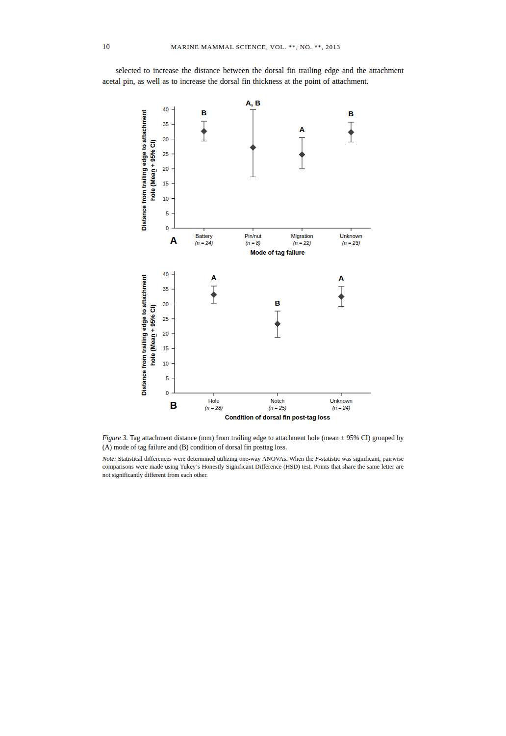10
Marine Mammal Science, Vol. **, No. **, 2013
selected to increase the distance between the dorsal fin trailing edge and the attachment acetal pin, as well as to increase the dorsal fin thickness at the point of attachment.
0 5 10 15 20 25 30 35 40 Distance from trailing edge to attachment hole (Mean + 95% CI) – B A, B A B Battery (n = 24) Pin/nut (n = 8) Migration (n = 22) Unknown (n = 23) Mode of tag failure A
0 5 10 15 20 25 30 35 40 Distance from trailing edge to attachment hole (Mean + 95% CI) – A B A Hole (n = 28) Notch (n = 25) Unknown (n = 24) Condition of dorsal fin post-tag loss B
Figure 3. Tag attachment distance (mm) from trailing edge to attachment hole (mean ± 95% CI) grouped by (A) mode of tag failure and (B) condition of dorsal fin posttag loss. Note: Statistical differences were determined utilizing one-way ANOVAs. When the F-statistic was significant, pairwise comparisons were made using Tukey’s Honestly Significant Difference (HSD) test. Points that share the same letter are not significantly different from each other.